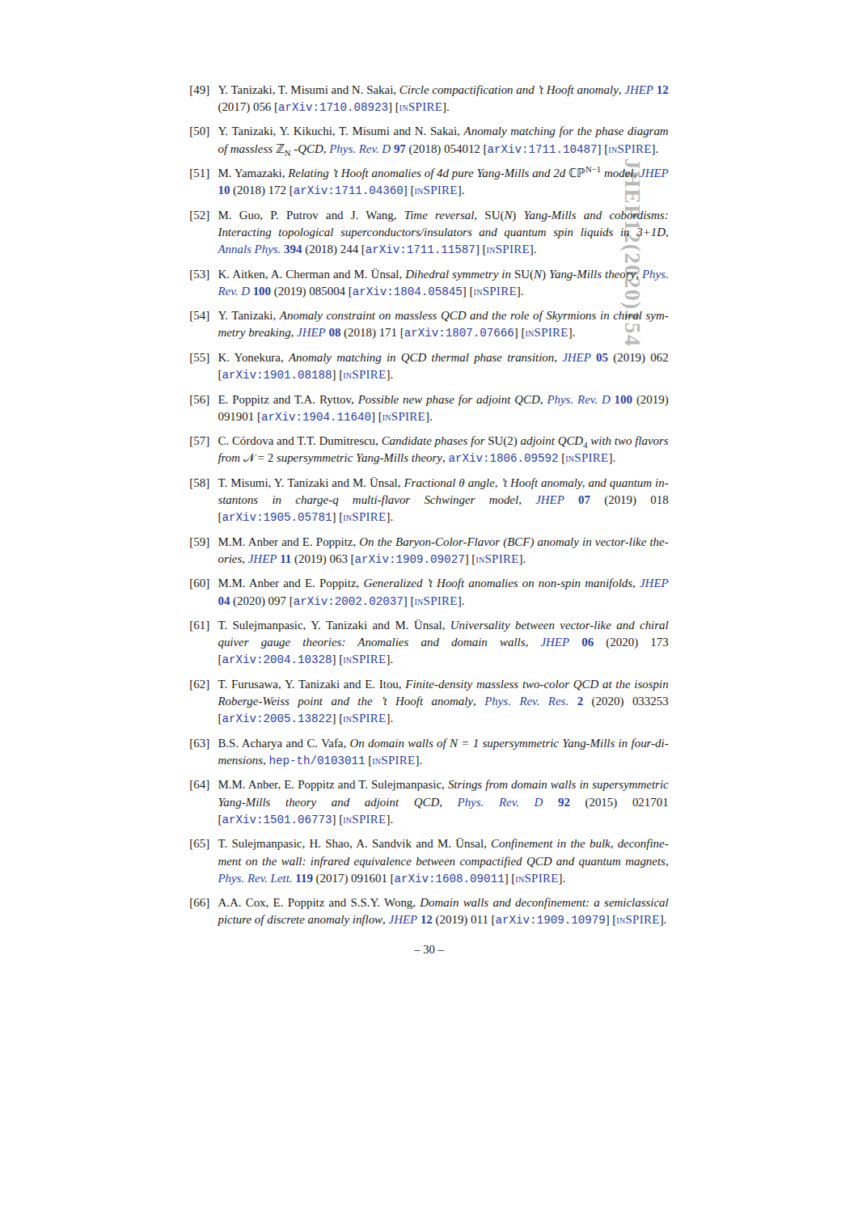JHEP12(2020)154
Y. Tanizaki, T. Misumi and N. Sakai, Circle compactification and ’t Hooft anomaly, JHEP 12 (2017) 056 [arXiv:1710.08923] [inSPIRE].
Y. Tanizaki, Y. Kikuchi, T. Misumi and N. Sakai, Anomaly matching for the phase diagram of massless ℤN -QCD, Phys. Rev. D 97 (2018) 054012 [arXiv:1711.10487] [inSPIRE].
M. Yamazaki, Relating ’t Hooft anomalies of 4d pure Yang-Mills and 2d ℂℙN−1 model, JHEP 10 (2018) 172 [arXiv:1711.04360] [inSPIRE].
M. Guo, P. Putrov and J. Wang, Time reversal, SU(N) Yang-Mills and cobordisms: Interacting topological superconductors/insulators and quantum spin liquids in 3+1D, Annals Phys. 394 (2018) 244 [arXiv:1711.11587] [inSPIRE].
K. Aitken, A. Cherman and M. Ünsal, Dihedral symmetry in SU(N) Yang-Mills theory, Phys. Rev. D 100 (2019) 085004 [arXiv:1804.05845] [inSPIRE].
Y. Tanizaki, Anomaly constraint on massless QCD and the role of Skyrmions in chiral symmetry breaking, JHEP 08 (2018) 171 [arXiv:1807.07666] [inSPIRE].
K. Yonekura, Anomaly matching in QCD thermal phase transition, JHEP 05 (2019) 062 [arXiv:1901.08188] [inSPIRE].
E. Poppitz and T.A. Ryttov, Possible new phase for adjoint QCD, Phys. Rev. D 100 (2019) 091901 [arXiv:1904.11640] [inSPIRE].
C. Córdova and T.T. Dumitrescu, Candidate phases for SU(2) adjoint QCD4 with two flavors from 𝒩 = 2 supersymmetric Yang-Mills theory, arXiv:1806.09592 [inSPIRE].
T. Misumi, Y. Tanizaki and M. Ünsal, Fractional θ angle, ’t Hooft anomaly, and quantum instantons in charge-q multi-flavor Schwinger model, JHEP 07 (2019) 018 [arXiv:1905.05781] [inSPIRE].
M.M. Anber and E. Poppitz, On the Baryon-Color-Flavor (BCF) anomaly in vector-like theories, JHEP 11 (2019) 063 [arXiv:1909.09027] [inSPIRE].
M.M. Anber and E. Poppitz, Generalized ’t Hooft anomalies on non-spin manifolds, JHEP 04 (2020) 097 [arXiv:2002.02037] [inSPIRE].
T. Sulejmanpasic, Y. Tanizaki and M. Ünsal, Universality between vector-like and chiral quiver gauge theories: Anomalies and domain walls, JHEP 06 (2020) 173 [arXiv:2004.10328] [inSPIRE].
T. Furusawa, Y. Tanizaki and E. Itou, Finite-density massless two-color QCD at the isospin Roberge-Weiss point and the ’t Hooft anomaly, Phys. Rev. Res. 2 (2020) 033253 [arXiv:2005.13822] [inSPIRE].
B.S. Acharya and C. Vafa, On domain walls of N = 1 supersymmetric Yang-Mills in four-dimensions, hep-th/0103011 [inSPIRE].
M.M. Anber, E. Poppitz and T. Sulejmanpasic, Strings from domain walls in supersymmetric Yang-Mills theory and adjoint QCD, Phys. Rev. D 92 (2015) 021701 [arXiv:1501.06773] [inSPIRE].
T. Sulejmanpasic, H. Shao, A. Sandvik and M. Ünsal, Confinement in the bulk, deconfinement on the wall: infrared equivalence between compactified QCD and quantum magnets, Phys. Rev. Lett. 119 (2017) 091601 [arXiv:1608.09011] [inSPIRE].
A.A. Cox, E. Poppitz and S.S.Y. Wong, Domain walls and deconfinement: a semiclassical picture of discrete anomaly inflow, JHEP 12 (2019) 011 [arXiv:1909.10979] [inSPIRE].
– 30 –